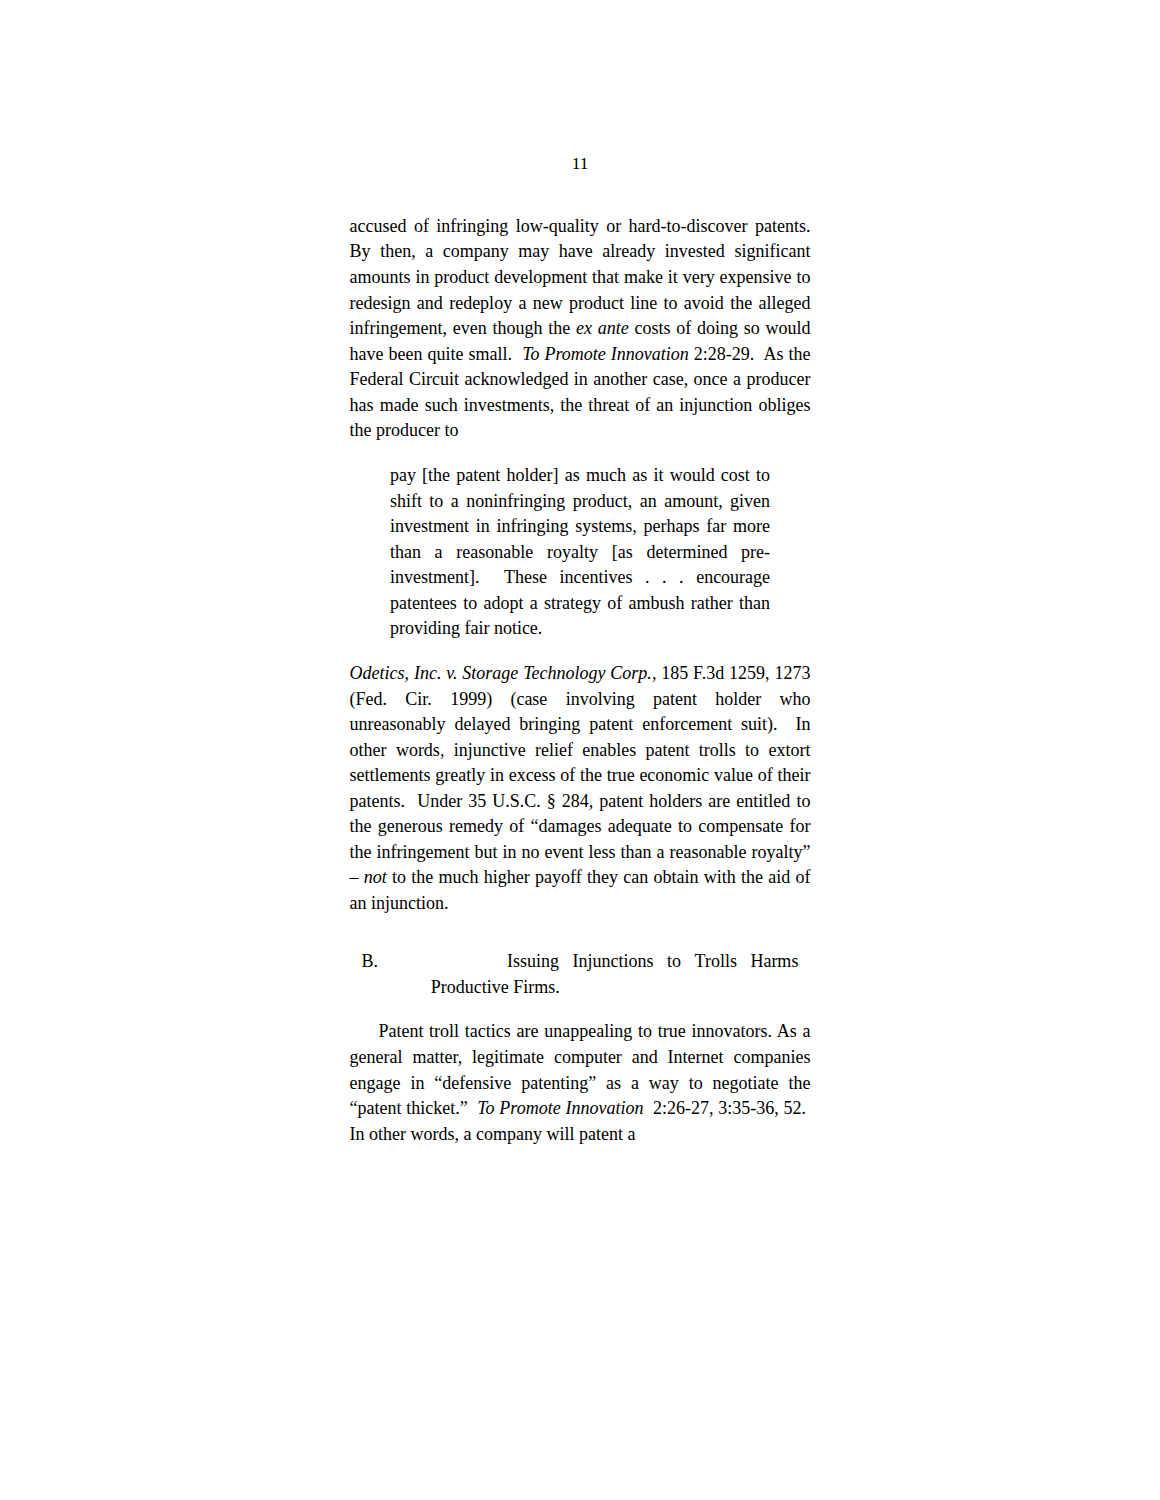11
accused of infringing low-quality or hard-to-discover patents. By then, a company may have already invested significant amounts in product development that make it very expensive to redesign and redeploy a new product line to avoid the alleged infringement, even though the ex ante costs of doing so would have been quite small. To Promote Innovation 2:28-29. As the Federal Circuit acknowledged in another case, once a producer has made such investments, the threat of an injunction obliges the producer to
pay [the patent holder] as much as it would cost to shift to a noninfringing product, an amount, given investment in infringing systems, perhaps far more than a reasonable royalty [as determined pre-investment]. These incentives . . . encourage patentees to adopt a strategy of ambush rather than providing fair notice.
Odetics, Inc. v. Storage Technology Corp., 185 F.3d 1259, 1273 (Fed. Cir. 1999) (case involving patent holder who unreasonably delayed bringing patent enforcement suit). In other words, injunctive relief enables patent trolls to extort settlements greatly in excess of the true economic value of their patents. Under 35 U.S.C. § 284, patent holders are entitled to the generous remedy of “damages adequate to compensate for the infringement but in no event less than a reasonable royalty” – not to the much higher payoff they can obtain with the aid of an injunction.
B. Issuing Injunctions to Trolls Harms Productive Firms.
Patent troll tactics are unappealing to true innovators. As a general matter, legitimate computer and Internet companies engage in “defensive patenting” as a way to negotiate the “patent thicket.” To Promote Innovation 2:26-27, 3:35-36, 52. In other words, a company will patent a